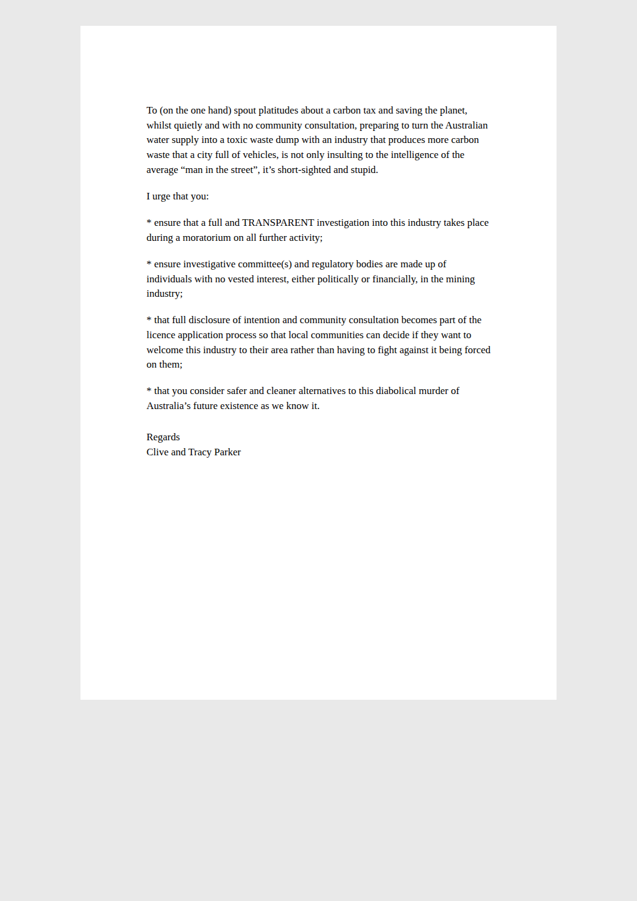To (on the one hand) spout platitudes about a carbon tax and saving the planet, whilst quietly and with no community consultation, preparing to turn the Australian water supply into a toxic waste dump with an industry that produces more carbon waste that a city full of vehicles, is not only insulting to the intelligence of the average “man in the street”, it’s short-sighted and stupid.
I urge that you:
* ensure that a full and TRANSPARENT investigation into this industry takes place during a moratorium on all further activity;
* ensure investigative committee(s) and regulatory bodies are made up of individuals with no vested interest, either politically or financially, in the mining industry;
* that full disclosure of intention and community consultation becomes part of the licence application process so that local communities can decide if they want to welcome this industry to their area rather than having to fight against it being forced on them;
* that you consider safer and cleaner alternatives to this diabolical murder of Australia’s future existence as we know it.
Regards Clive and Tracy Parker